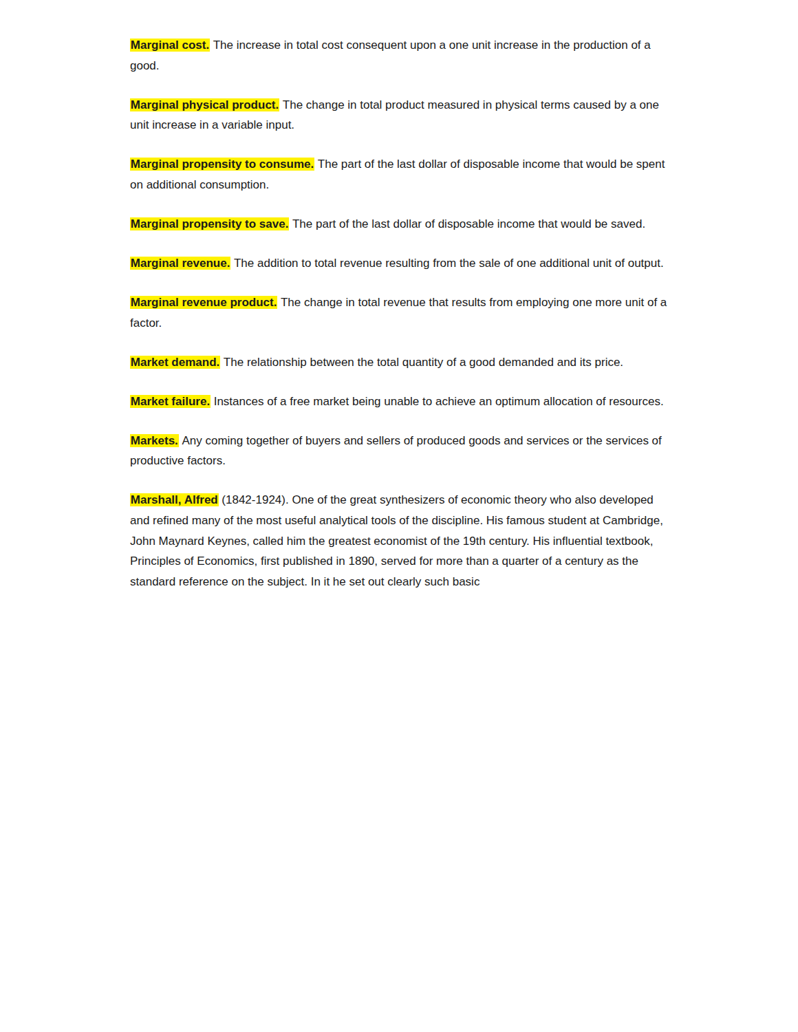Marginal cost.
The increase in total cost consequent upon a one unit increase in the production of a good.
Marginal physical product.
The change in total product measured in physical terms caused by a one unit increase in a variable input.
Marginal propensity to consume.
The part of the last dollar of disposable income that would be spent on additional consumption.
Marginal propensity to save.
The part of the last dollar of disposable income that would be saved.
Marginal revenue.
The addition to total revenue resulting from the sale of one additional unit of output.
Marginal revenue product.
The change in total revenue that results from employing one more unit of a factor.
Market demand.
The relationship between the total quantity of a good demanded and its price.
Market failure.
Instances of a free market being unable to achieve an optimum allocation of resources.
Markets.
Any coming together of buyers and sellers of produced goods and services or the services of productive factors.
Marshall, Alfred
(1842-1924). One of the great synthesizers of economic theory who also developed and refined many of the most useful analytical tools of the discipline. His famous student at Cambridge, John Maynard Keynes, called him the greatest economist of the 19th century. His influential textbook, Principles of Economics, first published in 1890, served for more than a quarter of a century as the standard reference on the subject. In it he set out clearly such basic